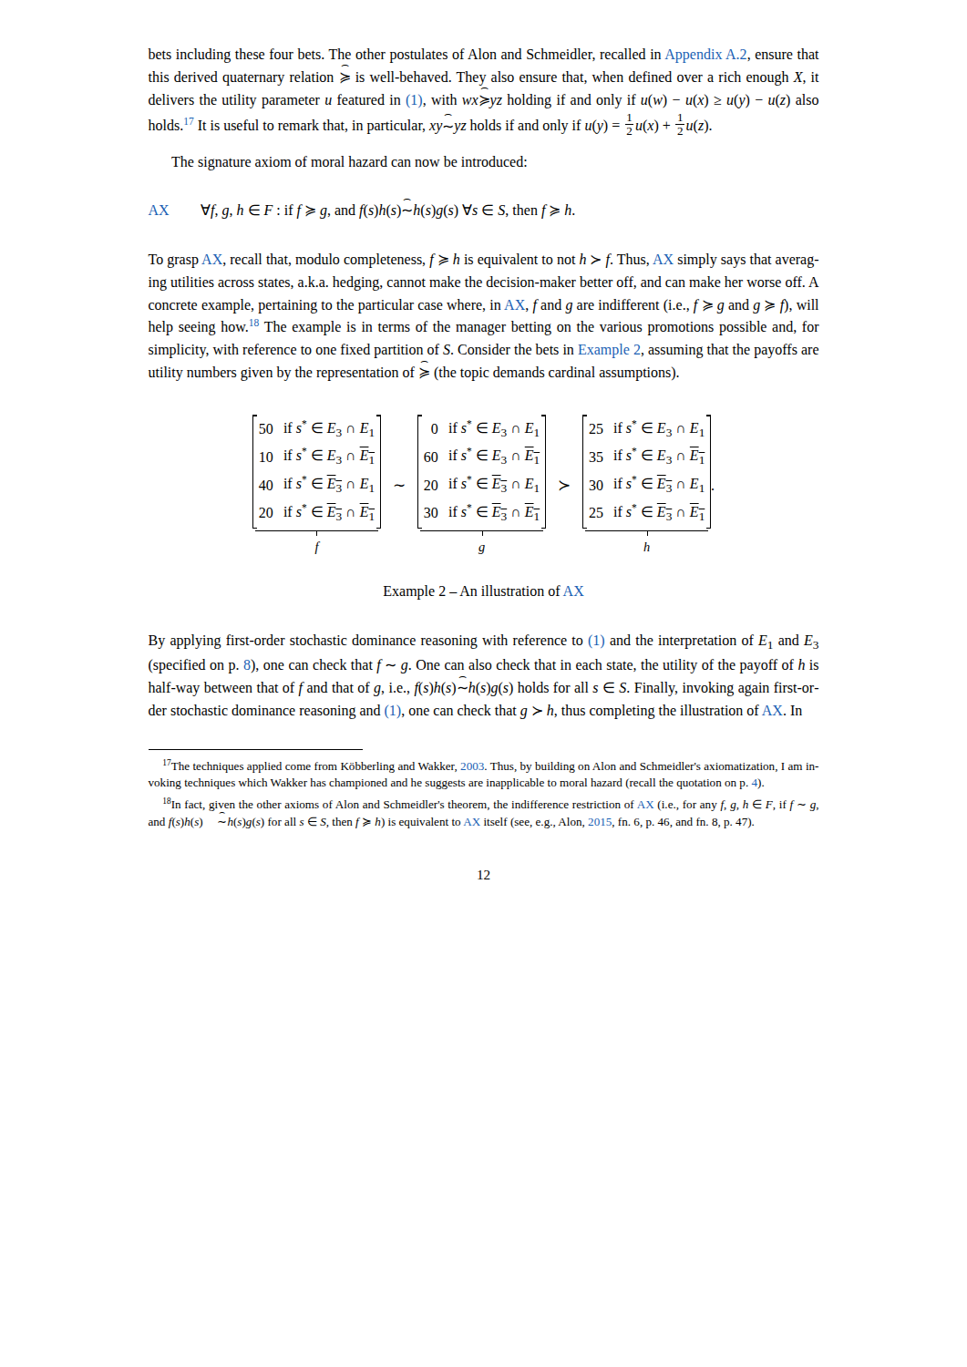bets including these four bets. The other postulates of Alon and Schmeidler, recalled in Appendix A.2, ensure that this derived quaternary relation ⌢≽ is well-behaved. They also ensure that, when defined over a rich enough X, it delivers the utility parameter u featured in (1), with wx⌢≽yz holding if and only if u(w) − u(x) ≥ u(y) − u(z) also holds.17 It is useful to remark that, in particular, xy⌢∼yz holds if and only if u(y) = 12 u(x) + 12 u(z).
The signature axiom of moral hazard can now be introduced:
AX
∀f, g, h ∈ F : if f ≽ g, and f(s)h(s)⌢∼h(s)g(s) ∀s ∈ S, then f ≽ h.
To grasp AX, recall that, modulo completeness, f ≽ h is equivalent to not h ≻ f. Thus, AX simply says that averaging utilities across states, a.k.a. hedging, cannot make the decision-maker better off, and can make her worse off. A concrete example, pertaining to the particular case where, in AX, f and g are indifferent (i.e., f ≽ g and g ≽ f), will help seeing how.18 The example is in terms of the manager betting on the various promotions possible and, for simplicity, with reference to one fixed partition of S. Consider the bets in Example 2, assuming that the payoffs are utility numbers given by the representation of ⌢≽ (the topic demands cardinal assumptions).
50 if s* ∈ E3 ∩ E1 10 if s* ∈ E3 ∩ E1 40 if s* ∈ E3 ∩ E1 20 if s* ∈ E3 ∩ E1 f ∼ 0 if s* ∈ E3 ∩ E1 60 if s* ∈ E3 ∩ E1 20 if s* ∈ E3 ∩ E1 30 if s* ∈ E3 ∩ E1 g ≻ 25 if s* ∈ E3 ∩ E1 35 if s* ∈ E3 ∩ E1 30 if s* ∈ E3 ∩ E1 25 if s* ∈ E3 ∩ E1 h .
Example 2 – An illustration of AX
By applying first-order stochastic dominance reasoning with reference to (1) and the interpretation of E1 and E3 (specified on p. 8), one can check that f ∼ g. One can also check that in each state, the utility of the payoff of h is half-way between that of f and that of g, i.e., f(s)h(s)⌢∼h(s)g(s) holds for all s ∈ S. Finally, invoking again first-order stochastic dominance reasoning and (1), one can check that g ≻ h, thus completing the illustration of AX. In
17The techniques applied come from Köbberling and Wakker, 2003. Thus, by building on Alon and Schmeidler's axiomatization, I am invoking techniques which Wakker has championed and he suggests are inapplicable to moral hazard (recall the quotation on p. 4).
18In fact, given the other axioms of Alon and Schmeidler's theorem, the indifference restriction of AX (i.e., for any f, g, h ∈ F, if f ∼ g, and f(s)h(s)⌢∼h(s)g(s) for all s ∈ S, then f ≽ h) is equivalent to AX itself (see, e.g., Alon, 2015, fn. 6, p. 46, and fn. 8, p. 47).
12